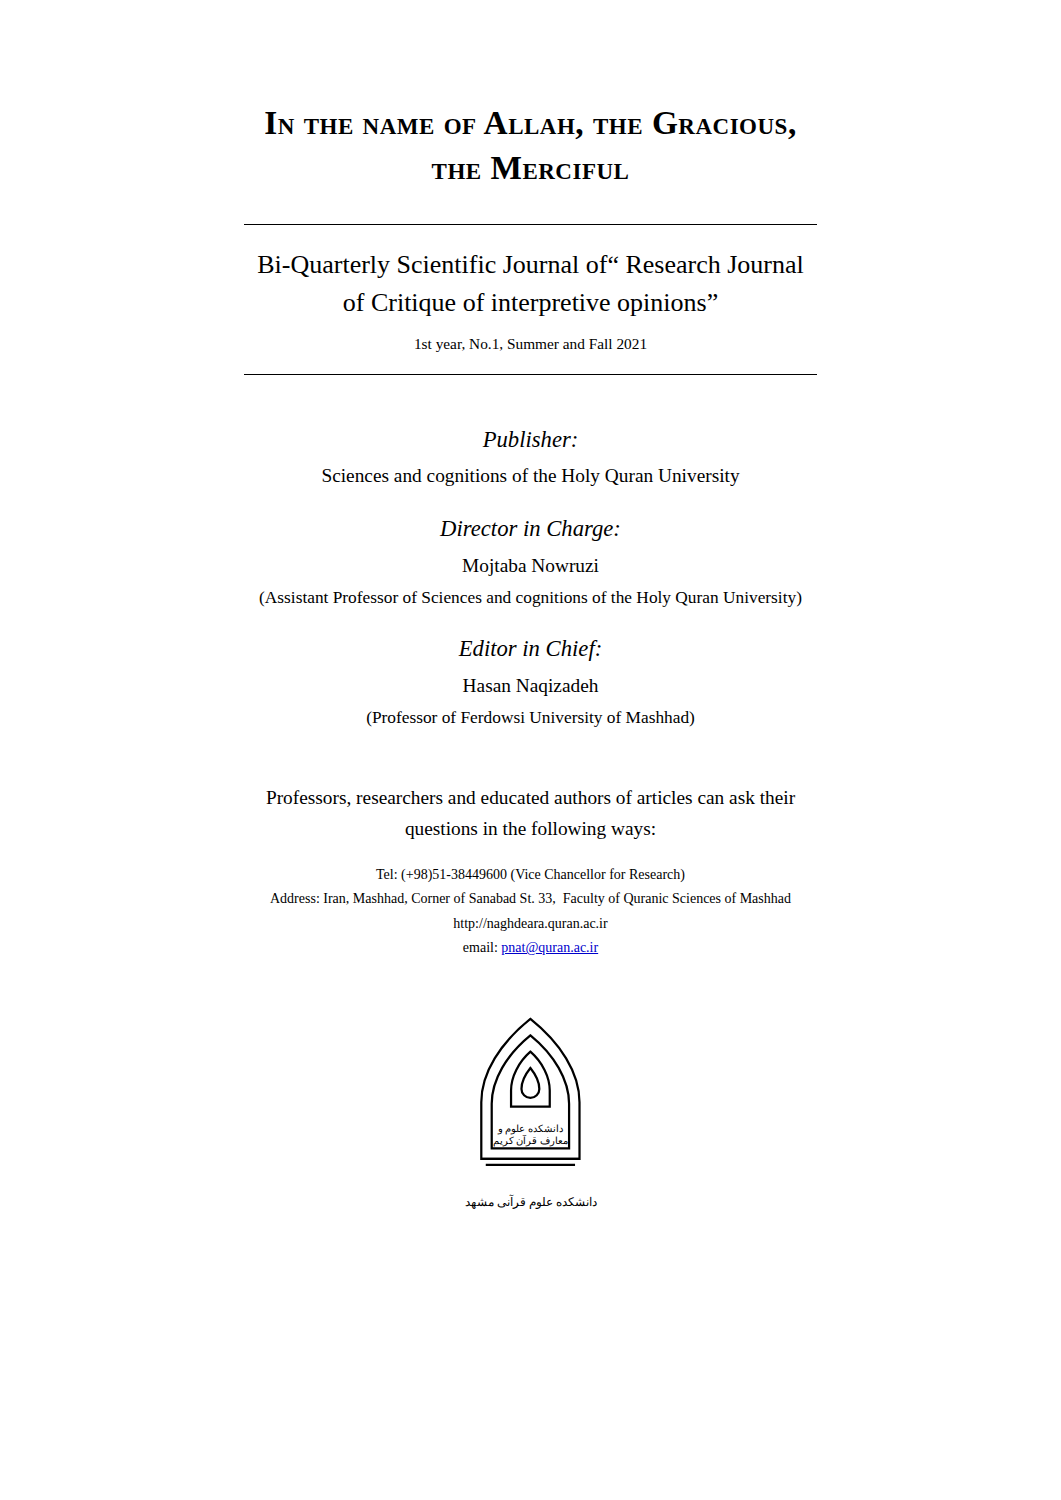In the name of Allah, the Gracious, the Merciful
Bi-Quarterly Scientific Journal of“ Research Journal of Critique of interpretive opinions”
1st year, No.1, Summer and Fall 2021
Publisher:
Sciences and cognitions of the Holy Quran University
Director in Charge:
Mojtaba Nowruzi
(Assistant Professor of Sciences and cognitions of the Holy Quran University)
Editor in Chief:
Hasan Naqizadeh
(Professor of Ferdowsi University of Mashhad)
Professors, researchers and educated authors of articles can ask their questions in the following ways:
Tel: (+98)51-38449600 (Vice Chancellor for Research)
Address: Iran, Mashhad, Corner of Sanabad St. 33, Faculty of Quranic Sciences of Mashhad
http://naghdeara.quran.ac.ir
email: pnat@quran.ac.ir
دانشکده علوم و معارف قرآن کریم
دانشکده علوم قرآنی مشهد